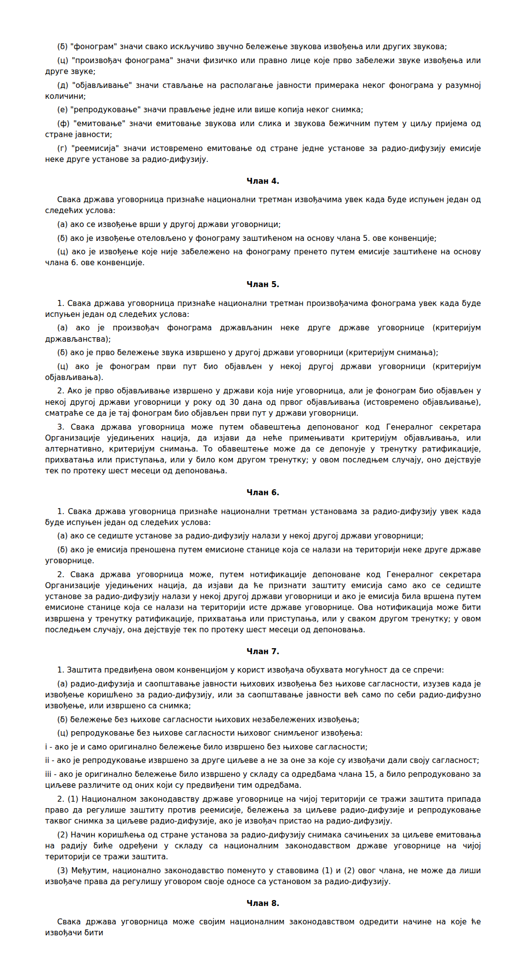(б) "фонограм" значи свако искључиво звучно бележење звукова извођења или других звукова;
(ц) "произвођач фонограма" значи физичко или правно лице које прво забележи звуке извођења или друге звуке;
(д) "објављивање" значи стављање на располагање јавности примерака неког фонограма у разумној количини;
(е) "репродуковање" значи прављење једне или више копија неког снимка;
(ф) "емитовање" значи емитовање звукова или слика и звукова бежичним путем у циљу пријема од стране јавности;
(г) "реемисија" значи истовремено емитовање од стране једне установе за радио-дифузију емисије неке друге установе за радио-дифузију.
Члан 4.
Свака држава уговорница признаће национални третман извођачима увек када буде испуњен један од следећих услова:
(а) ако се извођење врши у другој држави уговорници;
(б) ако је извођење отеловљено у фонограму заштићеном на основу члана 5. ове конвенције;
(ц) ако је извођење које није забележено на фонограму пренето путем емисије заштићене на основу члана 6. ове конвенције.
Члан 5.
1. Свака држава уговорница признаће национални третман произвођачима фонограма увек када буде испуњен један од следећих услова:
(а) ако је произвођач фонограма држављанин неке друге државе уговорнице (критеријум држављанства);
(б) ако је прво бележење звука извршено у другој држави уговорници (критеријум снимања);
(ц) ако је фонограм први пут био објављен у некој другој држави уговорници (критеријум објављивања).
2. Ако је прво објављивање извршено у држави која није уговорница, али је фонограм био објављен у некој другој држави уговорници у року од 30 дана од првог објављивања (истовремено објављивање), сматраће се да је тај фонограм био објављен први пут у држави уговорници.
3. Свака држава уговорница може путем обавештења депонованог код Генералног секретара Организације уједињених нација, да изјави да неће примењивати критеријум објављивања, или алтернативно, критеријум снимања. То обавештење може да се депонује у тренутку ратификације, прихватања или приступања, или у било ком другом тренутку; у овом последњем случају, оно дејствује тек по протеку шест месеци од депоновања.
Члан 6.
1. Свака држава уговорница признаће национални третман установама за радио-дифузију увек када буде испуњен један од следећих услова:
(а) ако се седиште установе за радио-дифузију налази у некој другој држави уговорници;
(б) ако је емисија преношена путем емисионе станице која се налази на територији неке друге државе уговорнице.
2. Свака држава уговорница може, путем нотификације депоноване код Генералног секретара Организације уједињених нација, да изјави да ће признати заштиту емисија само ако се седиште установе за радио-дифузију налази у некој другој држави уговорници и ако је емисија била вршена путем емисионе станице која се налази на територији исте државе уговорнице. Ова нотификација може бити извршена у тренутку ратификације, прихватања или приступања, или у сваком другом тренутку; у овом последњем случају, она дејствује тек по протеку шест месеци од депоновања.
Члан 7.
1. Заштита предвиђена овом конвенцијом у корист извођача обухвата могућност да се спречи:
(а) радио-дифузија и саопштавање јавности њихових извођења без њихове сагласности, изузев када је извођење коришћено за радио-дифузију, или за саопштавање јавности већ само по себи радио-дифузно извођење, или извршено са снимка;
(б) бележење без њихове сагласности њихових незабележених извођења;
(ц) репродуковање без њихове сагласности њиховог снимљеног извођења:
i - ако је и само оригинално бележење било извршено без њихове сагласности;
ii - ако је репродуковање извршено за друге циљеве а не за оне за које су извођачи дали своју сагласност;
iii - ако је оригинално бележење било извршено у складу са одредбама члана 15, а било репродуковано за циљеве различите од оних који су предвиђени тим одредбама.
2. (1) Националном законодавству државе уговорнице на чијој територији се тражи заштита припада право да регулише заштиту против реемисије, бележења за циљеве радио-дифузије и репродуковање таквог снимка за циљеве радио-дифузије, ако је извођач пристао на радио-дифузију.
(2) Начин коришћења од стране установа за радио-дифузију снимака сачињених за циљеве емитовања на радију биће одређени у складу са националним законодавством државе уговорнице на чијој територији се тражи заштита.
(3) Међутим, национално законодавство поменуто у ставовима (1) и (2) овог члана, не може да лиши извођаче права да регулишу уговором своје односе са установом за радио-дифузију.
Члан 8.
Свака држава уговорница може својим националним законодавством одредити начине на које ће извођачи бити